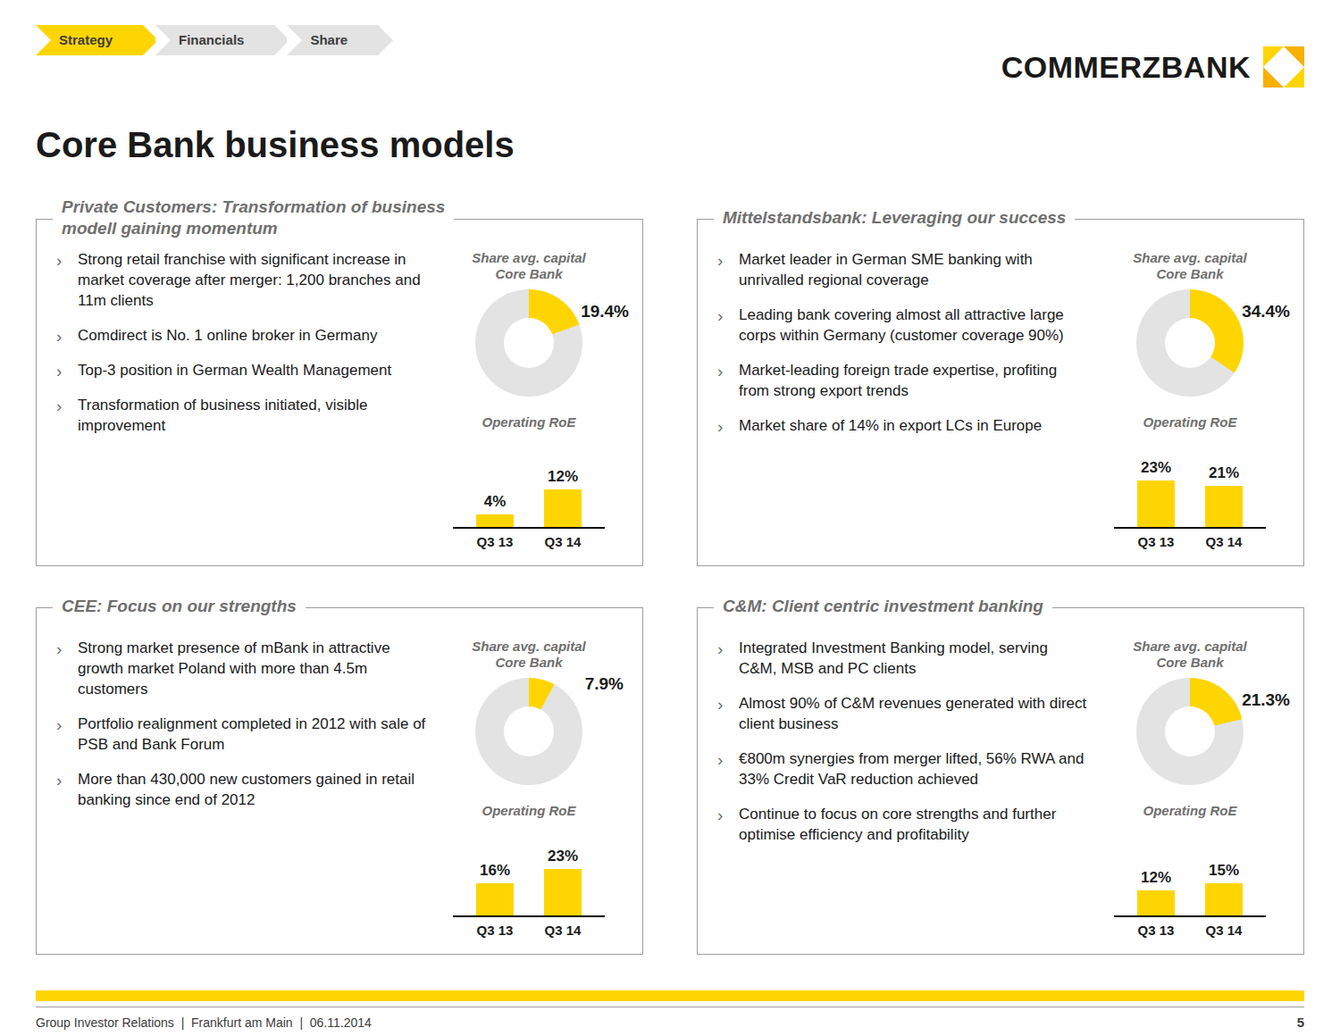Strategy
Financials
Share
COMMERZBANK
Core Bank business models
Private Customers: Transformation of business
modell gaining momentum
Strong retail franchise with significant increase in market coverage after merger: 1,200 branches and 11m clients
Comdirect is No. 1 online broker in Germany
Top-3 position in German Wealth Management
Transformation of business initiated, visible improvement
Share avg. capital
Core Bank
19.4%
Operating RoE
4%
12%
Q3 13 Q3 14
Mittelstandsbank: Leveraging our success
Market leader in German SME banking with unrivalled regional coverage
Leading bank covering almost all attractive large corps within Germany (customer coverage 90%)
Market-leading foreign trade expertise, profiting from strong export trends
Market share of 14% in export LCs in Europe
Share avg. capital
Core Bank
34.4%
Operating RoE
23%
21%
Q3 13 Q3 14
CEE: Focus on our strengths
Strong market presence of mBank in attractive growth market Poland with more than 4.5m customers
Portfolio realignment completed in 2012 with sale of PSB and Bank Forum
More than 430,000 new customers gained in retail banking since end of 2012
Share avg. capital
Core Bank
7.9%
Operating RoE
16%
23%
Q3 13 Q3 14
C&M: Client centric investment banking
Integrated Investment Banking model, serving C&M, MSB and PC clients
Almost 90% of C&M revenues generated with direct client business
€800m synergies from merger lifted, 56% RWA and 33% Credit VaR reduction achieved
Continue to focus on core strengths and further optimise efficiency and profitability
Share avg. capital
Core Bank
21.3%
Operating RoE
12%
15%
Q3 13 Q3 14
Group Investor Relations | Frankfurt am Main | 06.11.2014
5